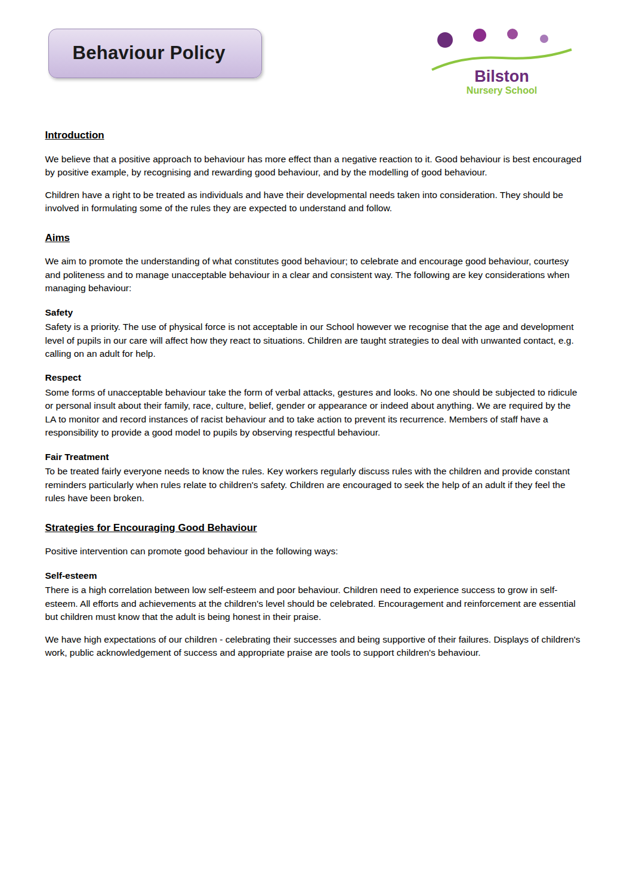Behaviour Policy
Bilston Nursery School
Introduction
We believe that a positive approach to behaviour has more effect than a negative reaction to it. Good behaviour is best encouraged by positive example, by recognising and rewarding good behaviour, and by the modelling of good behaviour.
Children have a right to be treated as individuals and have their developmental needs taken into consideration. They should be involved in formulating some of the rules they are expected to understand and follow.
Aims
We aim to promote the understanding of what constitutes good behaviour; to celebrate and encourage good behaviour, courtesy and politeness and to manage unacceptable behaviour in a clear and consistent way. The following are key considerations when managing behaviour:
Safety
Safety is a priority. The use of physical force is not acceptable in our School however we recognise that the age and development level of pupils in our care will affect how they react to situations. Children are taught strategies to deal with unwanted contact, e.g. calling on an adult for help.
Respect
Some forms of unacceptable behaviour take the form of verbal attacks, gestures and looks. No one should be subjected to ridicule or personal insult about their family, race, culture, belief, gender or appearance or indeed about anything. We are required by the LA to monitor and record instances of racist behaviour and to take action to prevent its recurrence. Members of staff have a responsibility to provide a good model to pupils by observing respectful behaviour.
Fair Treatment
To be treated fairly everyone needs to know the rules. Key workers regularly discuss rules with the children and provide constant reminders particularly when rules relate to children's safety. Children are encouraged to seek the help of an adult if they feel the rules have been broken.
Strategies for Encouraging Good Behaviour
Positive intervention can promote good behaviour in the following ways:
Self-esteem
There is a high correlation between low self-esteem and poor behaviour. Children need to experience success to grow in self-esteem. All efforts and achievements at the children's level should be celebrated. Encouragement and reinforcement are essential but children must know that the adult is being honest in their praise.
We have high expectations of our children - celebrating their successes and being supportive of their failures. Displays of children's work, public acknowledgement of success and appropriate praise are tools to support children's behaviour.